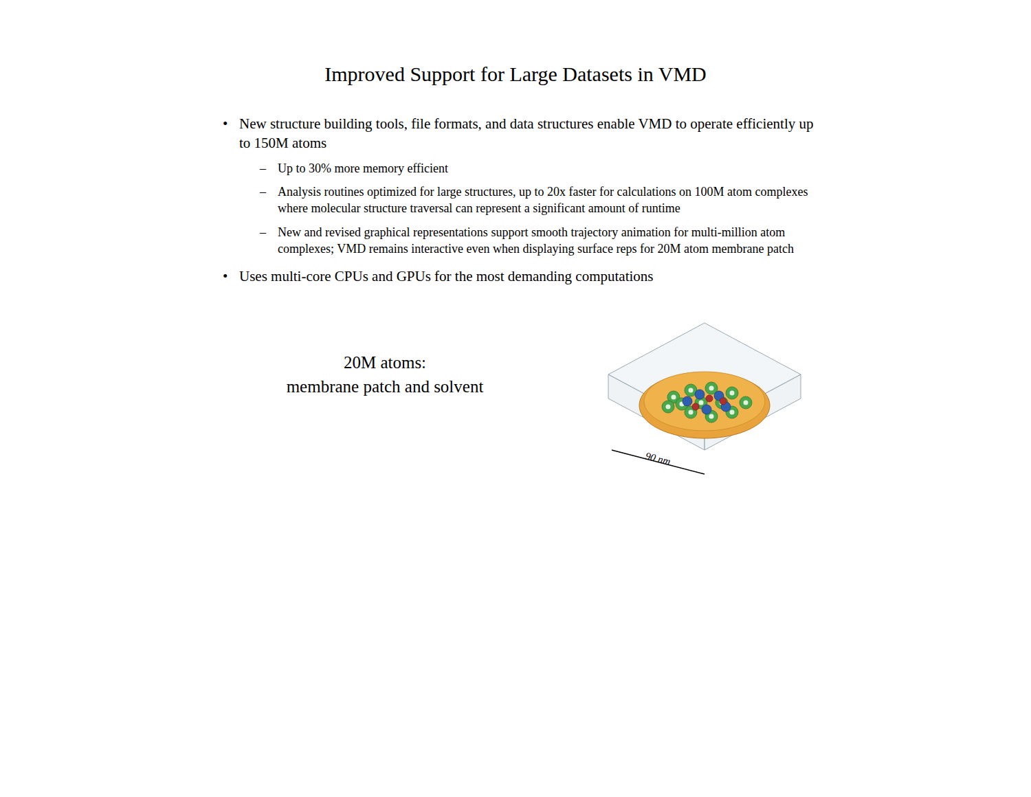Improved Support for Large Datasets in VMD
New structure building tools, file formats, and data structures enable VMD to operate efficiently up to 150M atoms
Up to 30% more memory efficient
Analysis routines optimized for large structures, up to 20x faster for calculations on 100M atom complexes where molecular structure traversal can represent a significant amount of runtime
New and revised graphical representations support smooth trajectory animation for multi-million atom complexes; VMD remains interactive even when displaying surface reps for 20M atom membrane patch
Uses multi-core CPUs and GPUs for the most demanding computations
20M atoms:
membrane patch and solvent
90 nm